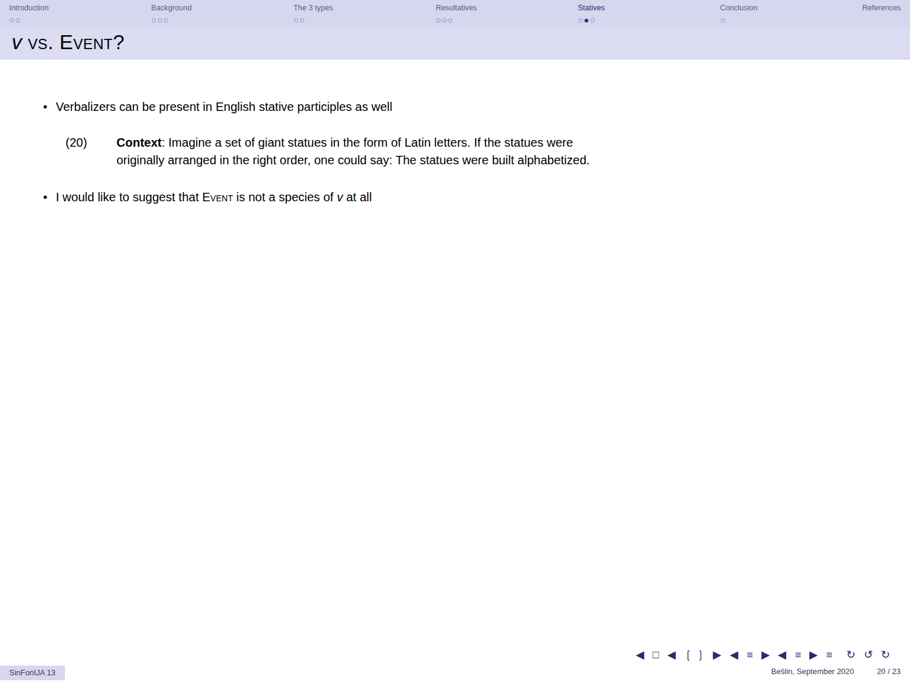Introduction ○○
Background ○○○
The 3 types ○○
Resultatives ○○○
Statives ○●○
Conclusion ○
References
v vs. Event?
Verbalizers can be present in English stative participles as well
(20)
Context: Imagine a set of giant statues in the form of Latin letters. If the statues were originally arranged in the right order, one could say: The statues were built alphabetized.
I would like to suggest that Event is not a species of v at all
◀ □ ◀ ❲❳ ▶ ◀ ≡ ▶ ◀ ≡ ▶ ≡ ↻ ↺ ↻
SinFonIJA 13
Bešlin, September 2020
20 / 23